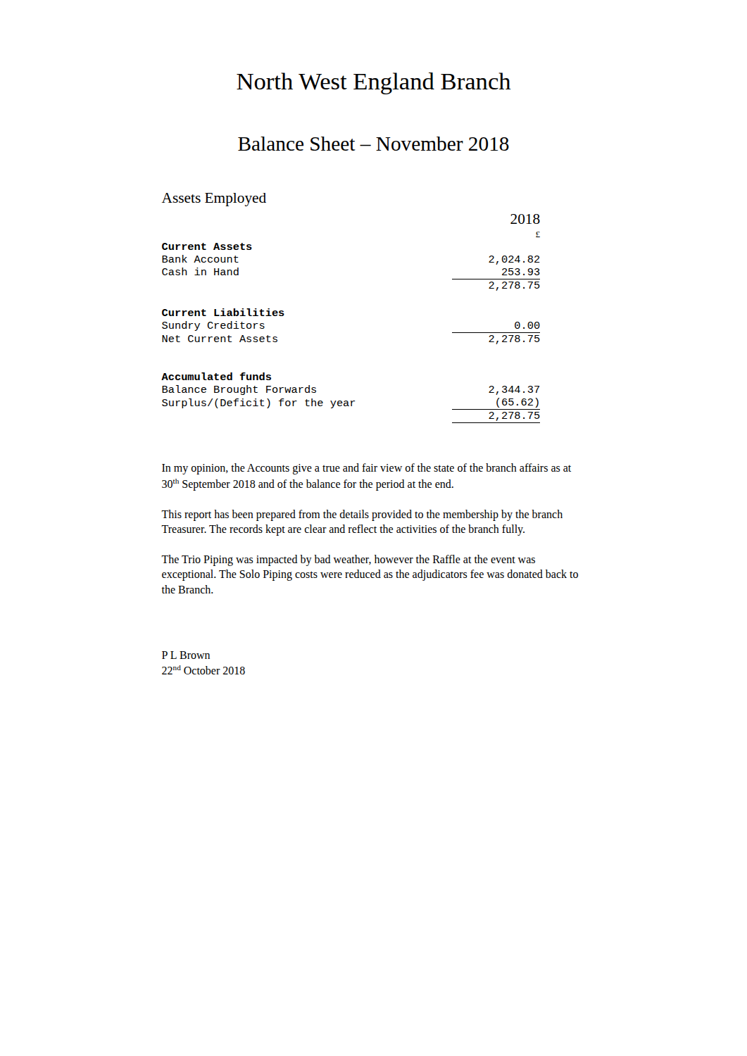North West England Branch
Balance Sheet – November 2018
Assets Employed
| | 2018 |
| | £ |
| Current Assets | |
| Bank Account | 2,024.82 |
| Cash in Hand | 253.93 |
| | 2,278.75 |
| Current Liabilities | |
| Sundry Creditors | 0.00 |
| Net Current Assets | 2,278.75 |
| Accumulated funds | |
| Balance Brought Forwards | 2,344.37 |
| Surplus/(Deficit) for the year | (65.62) |
| | 2,278.75 |
In my opinion, the Accounts give a true and fair view of the state of the branch affairs as at 30th September 2018 and of the balance for the period at the end.
This report has been prepared from the details provided to the membership by the branch Treasurer. The records kept are clear and reflect the activities of the branch fully.
The Trio Piping was impacted by bad weather, however the Raffle at the event was exceptional. The Solo Piping costs were reduced as the adjudicators fee was donated back to the Branch.
P L Brown
22nd October 2018